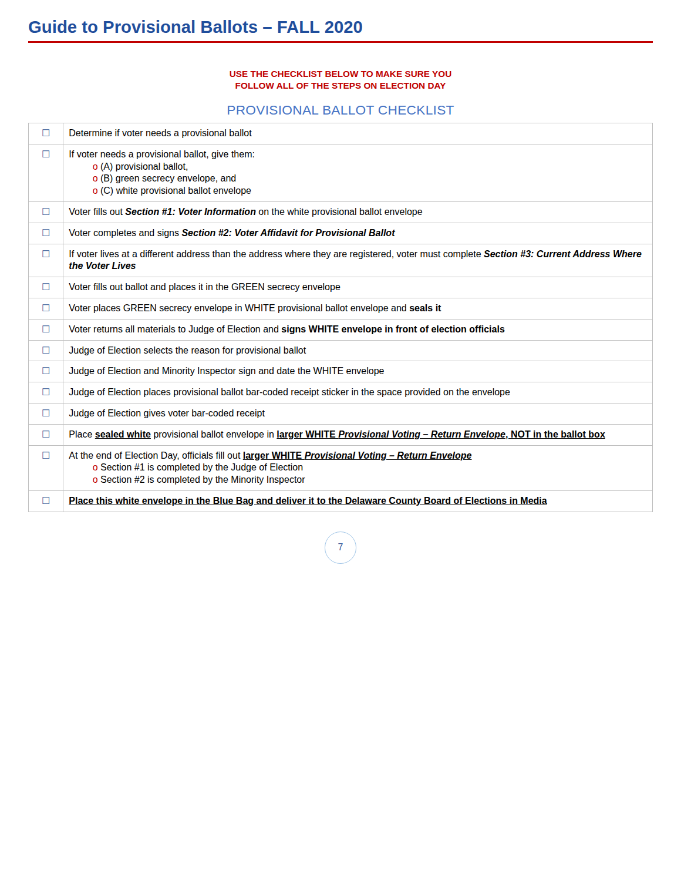Guide to Provisional Ballots – FALL 2020
USE THE CHECKLIST BELOW TO MAKE SURE YOU
FOLLOW ALL OF THE STEPS ON ELECTION DAY
PROVISIONAL BALLOT CHECKLIST
| ☐ | Determine if voter needs a provisional ballot |
| ☐ | If voter needs a provisional ballot, give them: (A) provisional ballot, (B) green secrecy envelope, and (C) white provisional ballot envelope |
| ☐ | Voter fills out Section #1: Voter Information on the white provisional ballot envelope |
| ☐ | Voter completes and signs Section #2: Voter Affidavit for Provisional Ballot |
| ☐ | If voter lives at a different address than the address where they are registered, voter must complete Section #3: Current Address Where the Voter Lives |
| ☐ | Voter fills out ballot and places it in the GREEN secrecy envelope |
| ☐ | Voter places GREEN secrecy envelope in WHITE provisional ballot envelope and seals it |
| ☐ | Voter returns all materials to Judge of Election and signs WHITE envelope in front of election officials |
| ☐ | Judge of Election selects the reason for provisional ballot |
| ☐ | Judge of Election and Minority Inspector sign and date the WHITE envelope |
| ☐ | Judge of Election places provisional ballot bar-coded receipt sticker in the space provided on the envelope |
| ☐ | Judge of Election gives voter bar-coded receipt |
| ☐ | Place sealed white provisional ballot envelope in larger WHITE Provisional Voting – Return Envelope , NOT in the ballot box |
| ☐ | At the end of Election Day, officials fill out larger WHITE Provisional Voting – Return Envelope Section #1 is completed by the Judge of Election Section #2 is completed by the Minority Inspector |
| ☐ | Place this white envelope in the Blue Bag and deliver it to the Delaware County Board of Elections in Media |
7